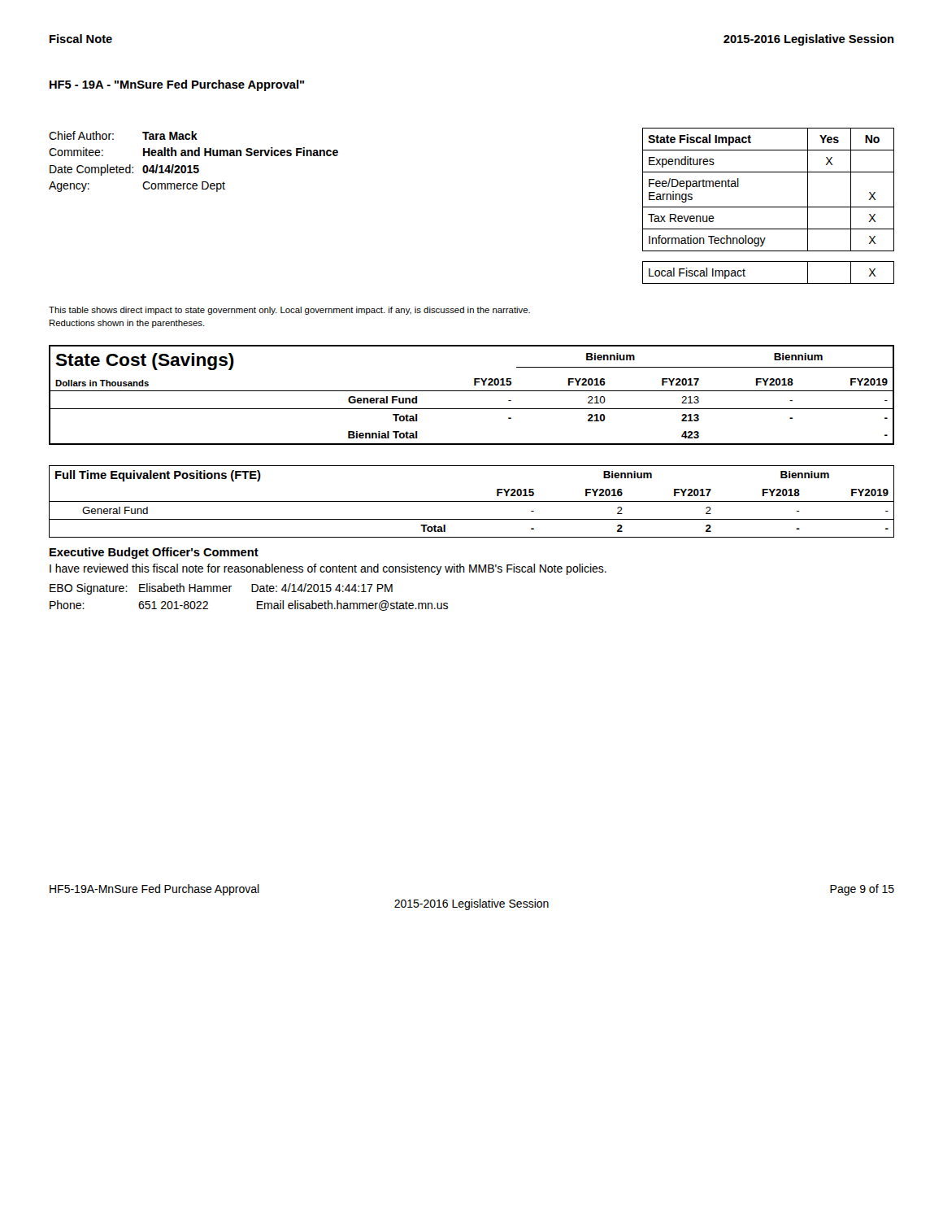Fiscal Note
2015-2016 Legislative Session
HF5 - 19A - "MnSure Fed Purchase Approval"
Chief Author: Tara Mack
Commitee: Health and Human Services Finance
Date Completed: 04/14/2015
Agency: Commerce Dept
| State Fiscal Impact | Yes | No |
| --- | --- | --- |
| Expenditures | X | |
| Fee/Departmental Earnings | | X |
| Tax Revenue | | X |
| Information Technology | | X |
| Local Fiscal Impact | | X |
This table shows direct impact to state government only. Local government impact. if any, is discussed in the narrative.
Reductions shown in the parentheses.
| State Cost (Savings) | | Biennium | Biennium |
| Dollars in Thousands | FY2015 | FY2016 | FY2017 | FY2018 | FY2019 |
| General Fund | - | 210 | 213 | - | - |
| Total | - | 210 | 213 | - | - |
| Biennial Total | | | 423 | | - |
| Full Time Equivalent Positions (FTE) | | Biennium | Biennium |
| | FY2015 | FY2016 | FY2017 | FY2018 | FY2019 |
| General Fund | - | 2 | 2 | - | - |
| Total | - | 2 | 2 | - | - |
Executive Budget Officer's Comment
I have reviewed this fiscal note for reasonableness of content and consistency with MMB's Fiscal Note policies.
EBO Signature: Elisabeth Hammer Date: 4/14/2015 4:44:17 PM
Phone: 651 201-8022 Email elisabeth.hammer@state.mn.us
HF5-19A-MnSure Fed Purchase Approval
Page 9 of 15
2015-2016 Legislative Session